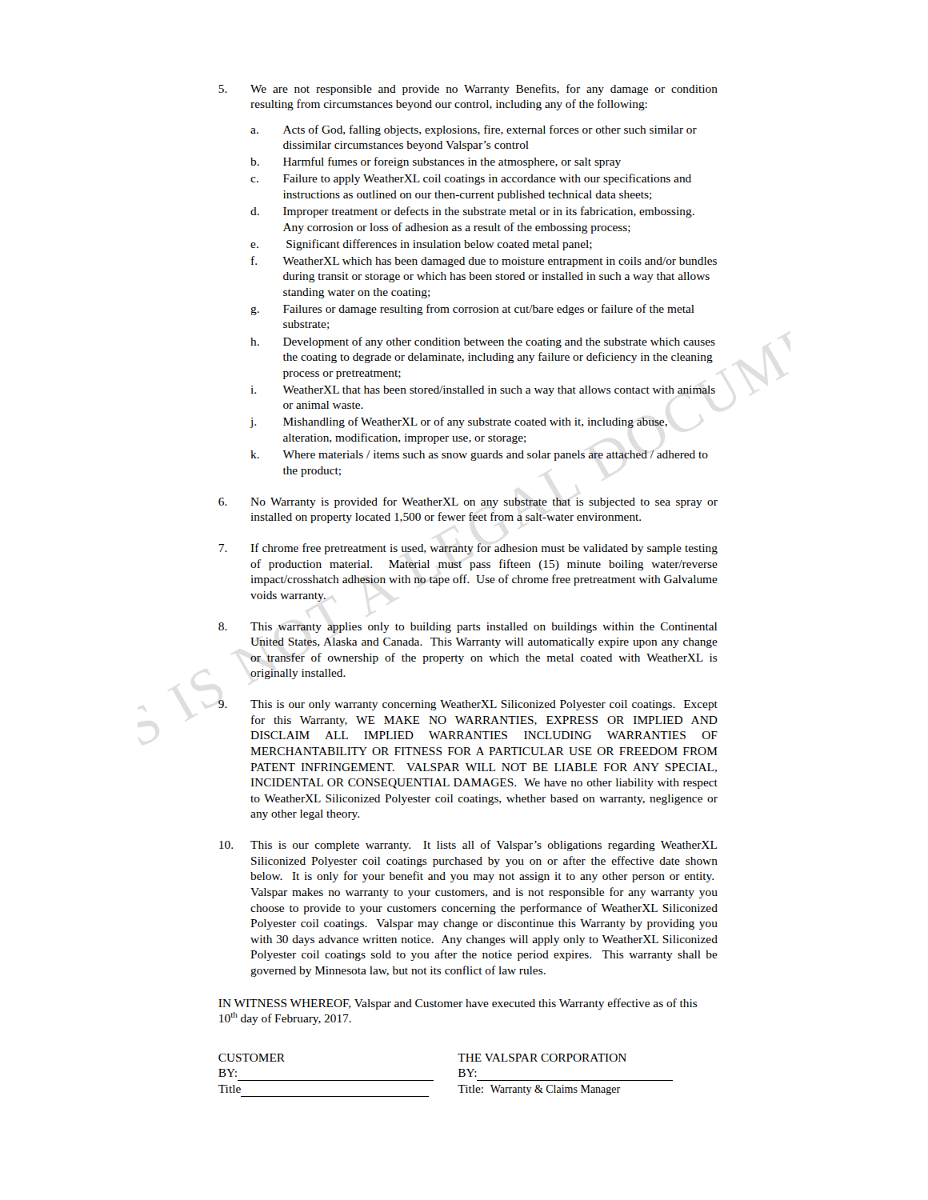THIS IS NOT A LEGAL DOCUMENT
5. We are not responsible and provide no Warranty Benefits, for any damage or condition resulting from circumstances beyond our control, including any of the following:
a. Acts of God, falling objects, explosions, fire, external forces or other such similar or dissimilar circumstances beyond Valspar’s control
b. Harmful fumes or foreign substances in the atmosphere, or salt spray
c. Failure to apply WeatherXL coil coatings in accordance with our specifications and instructions as outlined on our then-current published technical data sheets;
d. Improper treatment or defects in the substrate metal or in its fabrication, embossing. Any corrosion or loss of adhesion as a result of the embossing process;
e. Significant differences in insulation below coated metal panel;
f. WeatherXL which has been damaged due to moisture entrapment in coils and/or bundles during transit or storage or which has been stored or installed in such a way that allows standing water on the coating;
g. Failures or damage resulting from corrosion at cut/bare edges or failure of the metal substrate;
h. Development of any other condition between the coating and the substrate which causes the coating to degrade or delaminate, including any failure or deficiency in the cleaning process or pretreatment;
i. WeatherXL that has been stored/installed in such a way that allows contact with animals or animal waste.
j. Mishandling of WeatherXL or of any substrate coated with it, including abuse, alteration, modification, improper use, or storage;
k. Where materials / items such as snow guards and solar panels are attached / adhered to the product;
6. No Warranty is provided for WeatherXL on any substrate that is subjected to sea spray or installed on property located 1,500 or fewer feet from a salt-water environment.
7. If chrome free pretreatment is used, warranty for adhesion must be validated by sample testing of production material. Material must pass fifteen (15) minute boiling water/reverse impact/crosshatch adhesion with no tape off. Use of chrome free pretreatment with Galvalume voids warranty.
8. This warranty applies only to building parts installed on buildings within the Continental United States, Alaska and Canada. This Warranty will automatically expire upon any change or transfer of ownership of the property on which the metal coated with WeatherXL is originally installed.
9. This is our only warranty concerning WeatherXL Siliconized Polyester coil coatings. Except for this Warranty, WE MAKE NO WARRANTIES, EXPRESS OR IMPLIED AND DISCLAIM ALL IMPLIED WARRANTIES INCLUDING WARRANTIES OF MERCHANTABILITY OR FITNESS FOR A PARTICULAR USE OR FREEDOM FROM PATENT INFRINGEMENT. VALSPAR WILL NOT BE LIABLE FOR ANY SPECIAL, INCIDENTAL OR CONSEQUENTIAL DAMAGES. We have no other liability with respect to WeatherXL Siliconized Polyester coil coatings, whether based on warranty, negligence or any other legal theory.
10. This is our complete warranty. It lists all of Valspar’s obligations regarding WeatherXL Siliconized Polyester coil coatings purchased by you on or after the effective date shown below. It is only for your benefit and you may not assign it to any other person or entity. Valspar makes no warranty to your customers, and is not responsible for any warranty you choose to provide to your customers concerning the performance of WeatherXL Siliconized Polyester coil coatings. Valspar may change or discontinue this Warranty by providing you with 30 days advance written notice. Any changes will apply only to WeatherXL Siliconized Polyester coil coatings sold to you after the notice period expires. This warranty shall be governed by Minnesota law, but not its conflict of law rules.
IN WITNESS WHEREOF, Valspar and Customer have executed this Warranty effective as of this 10th day of February, 2017.
| CUSTOMER | THE VALSPAR CORPORATION |
| BY: | BY: |
| Title | Title: Warranty & Claims Manager |